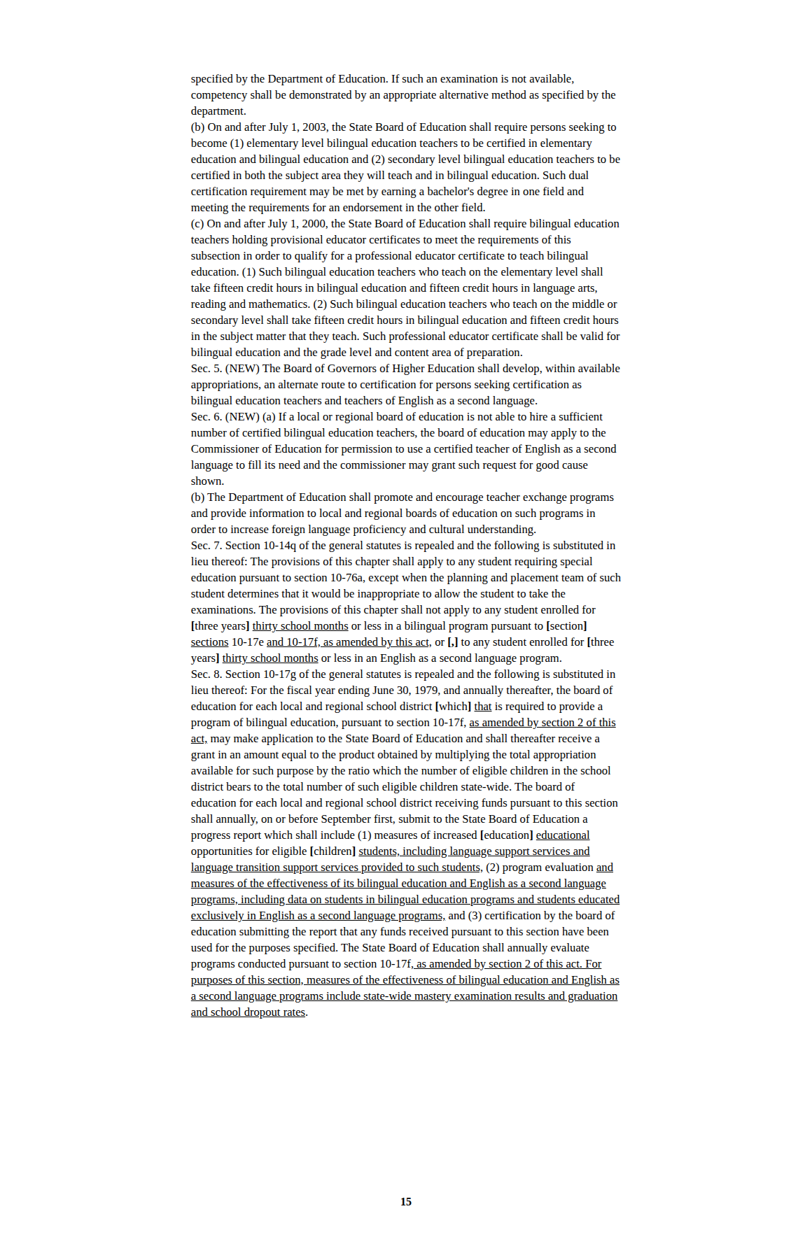specified by the Department of Education. If such an examination is not available, competency shall be demonstrated by an appropriate alternative method as specified by the department.
(b) On and after July 1, 2003, the State Board of Education shall require persons seeking to become (1) elementary level bilingual education teachers to be certified in elementary education and bilingual education and (2) secondary level bilingual education teachers to be certified in both the subject area they will teach and in bilingual education. Such dual certification requirement may be met by earning a bachelor's degree in one field and meeting the requirements for an endorsement in the other field.
(c) On and after July 1, 2000, the State Board of Education shall require bilingual education teachers holding provisional educator certificates to meet the requirements of this subsection in order to qualify for a professional educator certificate to teach bilingual education. (1) Such bilingual education teachers who teach on the elementary level shall take fifteen credit hours in bilingual education and fifteen credit hours in language arts, reading and mathematics. (2) Such bilingual education teachers who teach on the middle or secondary level shall take fifteen credit hours in bilingual education and fifteen credit hours in the subject matter that they teach. Such professional educator certificate shall be valid for bilingual education and the grade level and content area of preparation.
Sec. 5. (NEW) The Board of Governors of Higher Education shall develop, within available appropriations, an alternate route to certification for persons seeking certification as bilingual education teachers and teachers of English as a second language.
Sec. 6. (NEW) (a) If a local or regional board of education is not able to hire a sufficient number of certified bilingual education teachers, the board of education may apply to the Commissioner of Education for permission to use a certified teacher of English as a second language to fill its need and the commissioner may grant such request for good cause shown.
(b) The Department of Education shall promote and encourage teacher exchange programs and provide information to local and regional boards of education on such programs in order to increase foreign language proficiency and cultural understanding.
Sec. 7. Section 10-14q of the general statutes is repealed and the following is substituted in lieu thereof: The provisions of this chapter shall apply to any student requiring special education pursuant to section 10-76a, except when the planning and placement team of such student determines that it would be inappropriate to allow the student to take the examinations. The provisions of this chapter shall not apply to any student enrolled for [three years] thirty school months or less in a bilingual program pursuant to [section] sections 10-17e and 10-17f, as amended by this act, or [,] to any student enrolled for [three years] thirty school months or less in an English as a second language program.
Sec. 8. Section 10-17g of the general statutes is repealed and the following is substituted in lieu thereof: For the fiscal year ending June 30, 1979, and annually thereafter, the board of education for each local and regional school district [which] that is required to provide a program of bilingual education, pursuant to section 10-17f, as amended by section 2 of this act, may make application to the State Board of Education and shall thereafter receive a grant in an amount equal to the product obtained by multiplying the total appropriation available for such purpose by the ratio which the number of eligible children in the school district bears to the total number of such eligible children state-wide. The board of education for each local and regional school district receiving funds pursuant to this section shall annually, on or before September first, submit to the State Board of Education a progress report which shall include (1) measures of increased [education] educational opportunities for eligible [children] students, including language support services and language transition support services provided to such students, (2) program evaluation and measures of the effectiveness of its bilingual education and English as a second language programs, including data on students in bilingual education programs and students educated exclusively in English as a second language programs, and (3) certification by the board of education submitting the report that any funds received pursuant to this section have been used for the purposes specified. The State Board of Education shall annually evaluate programs conducted pursuant to section 10-17f, as amended by section 2 of this act. For purposes of this section, measures of the effectiveness of bilingual education and English as a second language programs include state-wide mastery examination results and graduation and school dropout rates.
15